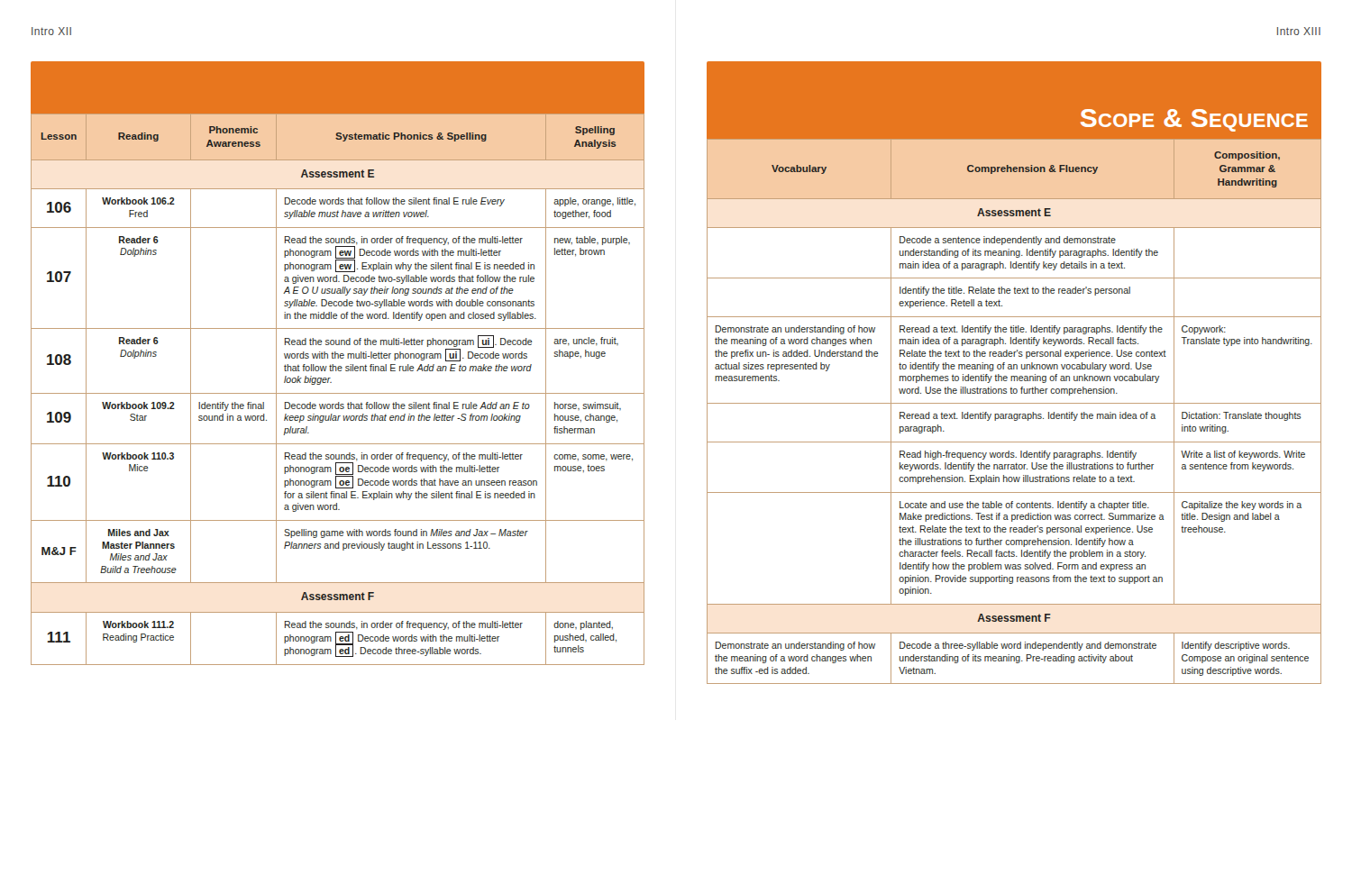Intro XII
| Lesson | Reading | Phonemic Awareness | Systematic Phonics & Spelling | Spelling Analysis |
| --- | --- | --- | --- | --- |
| Assessment E |
| 106 | Workbook 106.2 Fred | | Decode words that follow the silent final E rule Every syllable must have a written vowel. | apple, orange, little, together, food |
| 107 | Reader 6 Dolphins | | Read the sounds, in order of frequency, of the multi-letter phonogram ew Decode words with the multi-letter phonogram ew . Explain why the silent final E is needed in a given word. Decode two-syllable words that follow the rule A E O U usually say their long sounds at the end of the syllable. Decode two-syllable words with double consonants in the middle of the word. Identify open and closed syllables. | new, table, purple, letter, brown |
| 108 | Reader 6 Dolphins | | Read the sound of the multi-letter phonogram ui . Decode words with the multi-letter phonogram ui . Decode words that follow the silent final E rule Add an E to make the word look bigger. | are, uncle, fruit, shape, huge |
| 109 | Workbook 109.2 Star | Identify the final sound in a word. | Decode words that follow the silent final E rule Add an E to keep singular words that end in the letter -S from looking plural. | horse, swimsuit, house, change, fisherman |
| 110 | Workbook 110.3 Mice | | Read the sounds, in order of frequency, of the multi-letter phonogram oe Decode words with the multi-letter phonogram oe Decode words that have an unseen reason for a silent final E. Explain why the silent final E is needed in a given word. | come, some, were, mouse, toes |
| M&J F | Miles and Jax Master Planners Miles and Jax Build a Treehouse | | Spelling game with words found in Miles and Jax – Master Planners and previously taught in Lessons 1-110. | |
| Assessment F |
| 111 | Workbook 111.2 Reading Practice | | Read the sounds, in order of frequency, of the multi-letter phonogram ed Decode words with the multi-letter phonogram ed . Decode three-syllable words. | done, planted, pushed, called, tunnels |
Intro XIII
SCOPE & SEQUENCE
| Vocabulary | Comprehension & Fluency | Composition, Grammar & Handwriting |
| --- | --- | --- |
| Assessment E |
| | Decode a sentence independently and demonstrate understanding of its meaning. Identify paragraphs. Identify the main idea of a paragraph. Identify key details in a text. | |
| | Identify the title. Relate the text to the reader's personal experience. Retell a text. | |
| Demonstrate an understanding of how the meaning of a word changes when the prefix un- is added. Understand the actual sizes represented by measurements. | Reread a text. Identify the title. Identify paragraphs. Identify the main idea of a paragraph. Identify keywords. Recall facts. Relate the text to the reader's personal experience. Use context to identify the meaning of an unknown vocabulary word. Use morphemes to identify the meaning of an unknown vocabulary word. Use the illustrations to further comprehension. | Copywork: Translate type into handwriting. |
| | Reread a text. Identify paragraphs. Identify the main idea of a paragraph. | Dictation: Translate thoughts into writing. |
| | Read high-frequency words. Identify paragraphs. Identify keywords. Identify the narrator. Use the illustrations to further comprehension. Explain how illustrations relate to a text. | Write a list of keywords. Write a sentence from keywords. |
| | Locate and use the table of contents. Identify a chapter title. Make predictions. Test if a prediction was correct. Summarize a text. Relate the text to the reader's personal experience. Use the illustrations to further comprehension. Identify how a character feels. Recall facts. Identify the problem in a story. Identify how the problem was solved. Form and express an opinion. Provide supporting reasons from the text to support an opinion. | Capitalize the key words in a title. Design and label a treehouse. |
| Assessment F |
| Demonstrate an understanding of how the meaning of a word changes when the suffix -ed is added. | Decode a three-syllable word independently and demonstrate understanding of its meaning. Pre-reading activity about Vietnam. | Identify descriptive words. Compose an original sentence using descriptive words. |